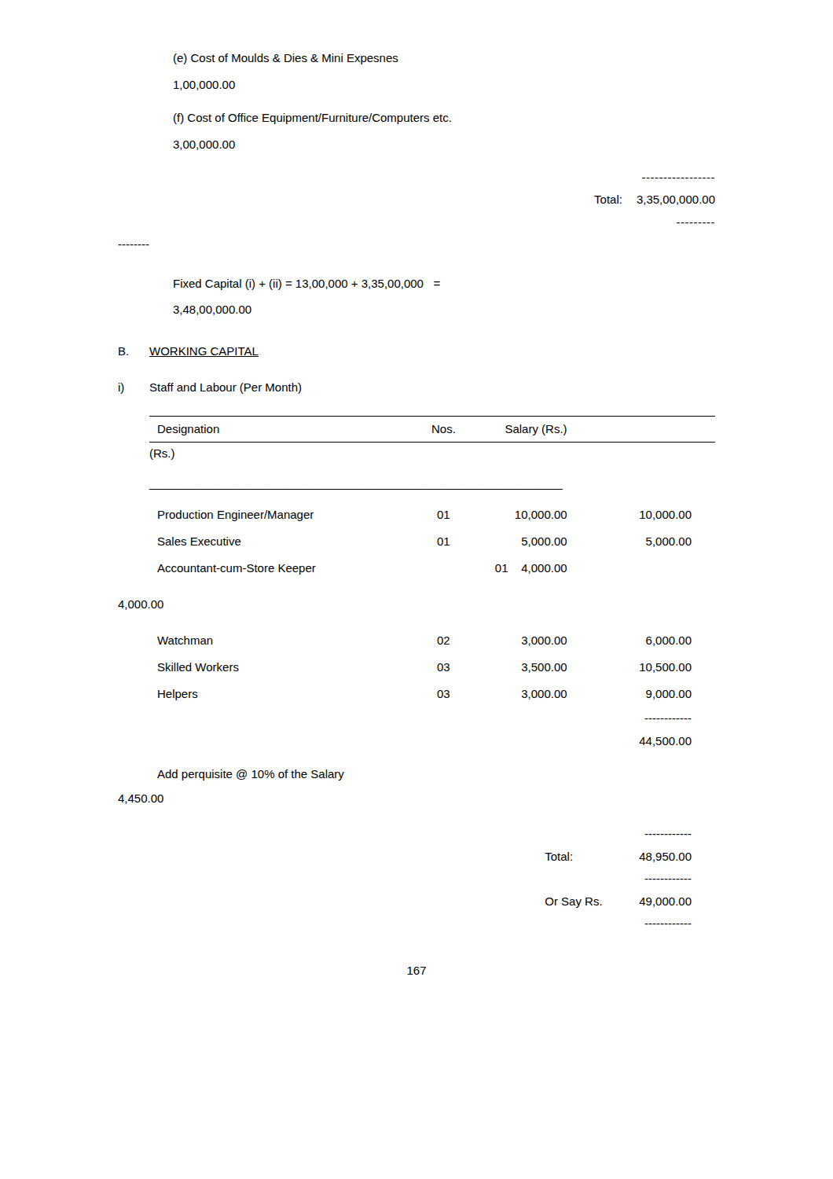(e) Cost of Moulds & Dies & Mini Expesnes
1,00,000.00
(f) Cost of Office Equipment/Furniture/Computers etc.
3,00,000.00
-----------------
Total: 3,35,00,000.00
---------
--------
Fixed Capital (i) + (ii) = 13,00,000 + 3,35,00,000 =
3,48,00,000.00
B. WORKING CAPITAL
i) Staff and Labour (Per Month)
| Designation | Nos. | Salary (Rs.) | |
| --- | --- | --- | --- |
(Rs.)
_______________________________________________________________
| Production Engineer/Manager | 01 | 10,000.00 | 10,000.00 |
| Sales Executive | 01 | 5,000.00 | 5,000.00 |
| Accountant-cum-Store Keeper | | 01 4,000.00 | |
4,000.00
| Watchman | 02 | 3,000.00 | 6,000.00 |
| Skilled Workers | 03 | 3,500.00 | 10,500.00 |
| Helpers | 03 | 3,000.00 | 9,000.00 |
------------
44,500.00
Add perquisite @ 10% of the Salary
4,450.00
------------
Total: 48,950.00
------------
Or Say Rs. 49,000.00
------------
167